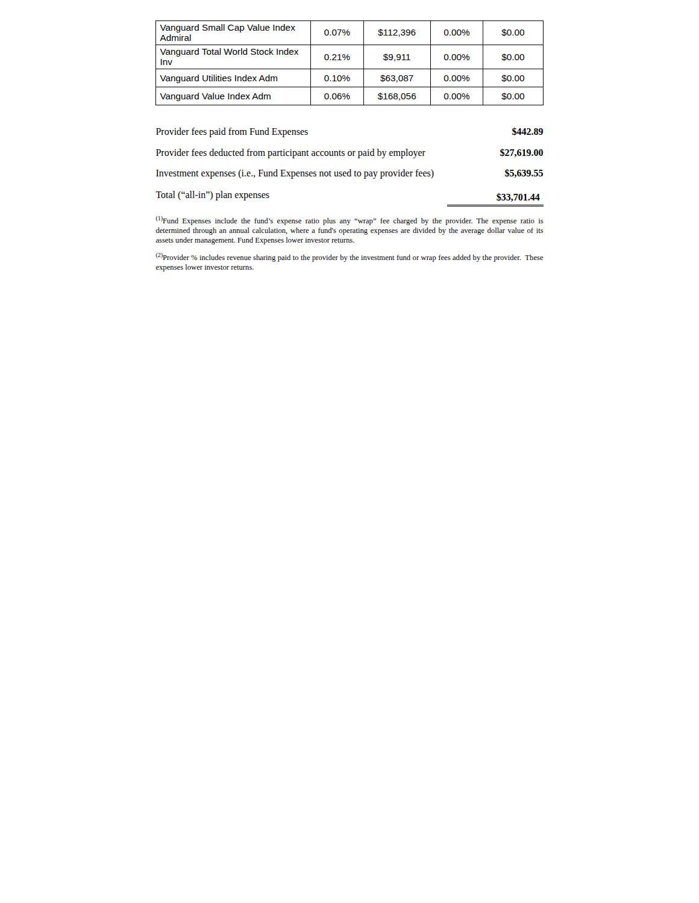| Vanguard Small Cap Value Index Admiral | 0.07% | $112,396 | 0.00% | $0.00 |
| Vanguard Total World Stock Index Inv | 0.21% | $9,911 | 0.00% | $0.00 |
| Vanguard Utilities Index Adm | 0.10% | $63,087 | 0.00% | $0.00 |
| Vanguard Value Index Adm | 0.06% | $168,056 | 0.00% | $0.00 |
| Provider fees paid from Fund Expenses | $442.89 |
| Provider fees deducted from participant accounts or paid by employer | $27,619.00 |
| Investment expenses (i.e., Fund Expenses not used to pay provider fees) | $5,639.55 |
| Total (“all-in”) plan expenses | $33,701.44 |
(1)Fund Expenses include the fund’s expense ratio plus any “wrap” fee charged by the provider. The expense ratio is determined through an annual calculation, where a fund's operating expenses are divided by the average dollar value of its assets under management. Fund Expenses lower investor returns.
(2)Provider % includes revenue sharing paid to the provider by the investment fund or wrap fees added by the provider. These expenses lower investor returns.